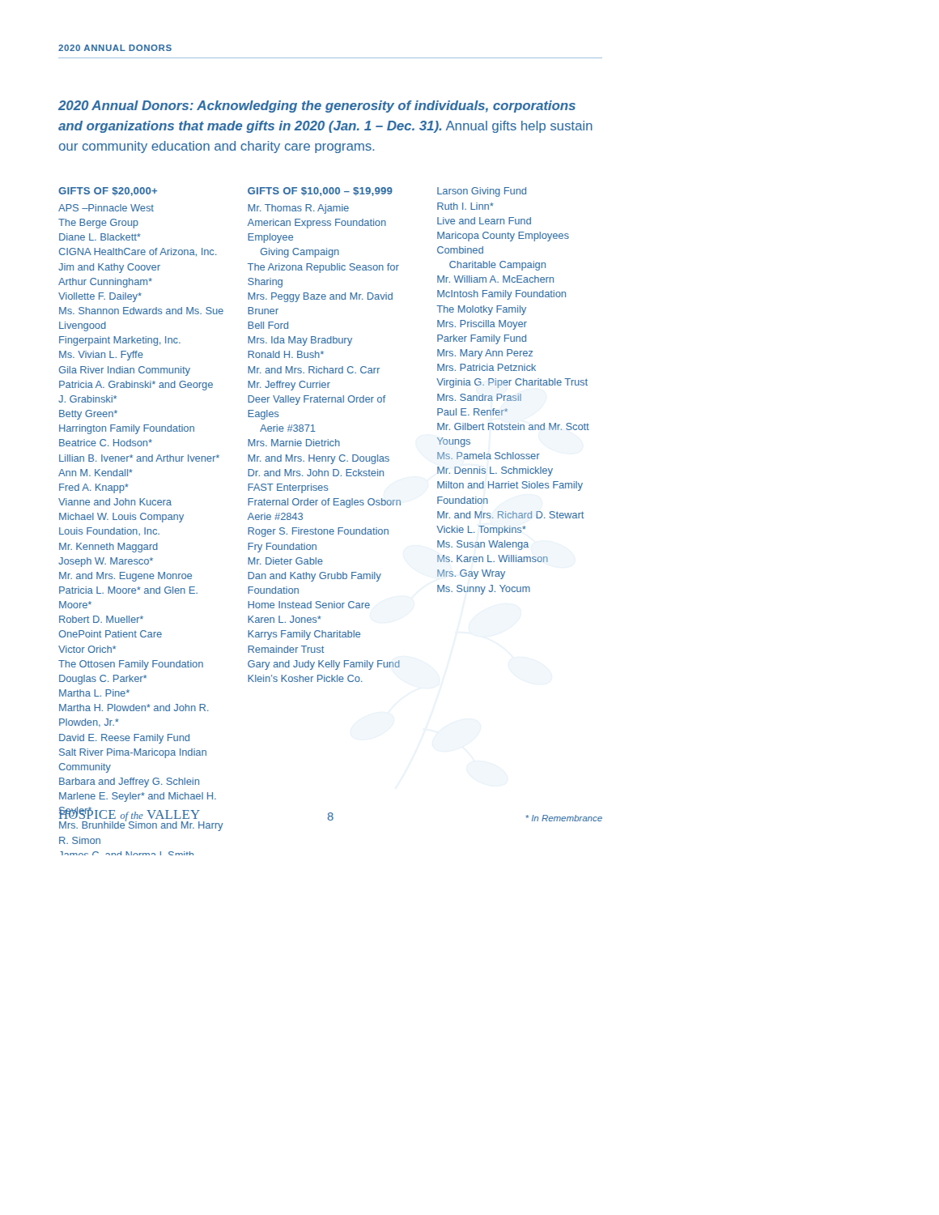2020 Annual Donors
2020 Annual Donors: Acknowledging the generosity of individuals, corporations and organizations that made gifts in 2020 (Jan. 1 – Dec. 31). Annual gifts help sustain our community education and charity care programs.
Gifts of $20,000+
APS –Pinnacle West
The Berge Group
Diane L. Blackett*
CIGNA HealthCare of Arizona, Inc.
Jim and Kathy Coover
Arthur Cunningham*
Viollette F. Dailey*
Ms. Shannon Edwards and Ms. Sue Livengood
Fingerpaint Marketing, Inc.
Ms. Vivian L. Fyffe
Gila River Indian Community
Patricia A. Grabinski* and George J. Grabinski*
Betty Green*
Harrington Family Foundation
Beatrice C. Hodson*
Lillian B. Ivener* and Arthur Ivener*
Ann M. Kendall*
Fred A. Knapp*
Vianne and John Kucera
Michael W. Louis Company
Louis Foundation, Inc.
Mr. Kenneth Maggard
Joseph W. Maresco*
Mr. and Mrs. Eugene Monroe
Patricia L. Moore* and Glen E. Moore*
Robert D. Mueller*
OnePoint Patient Care
Victor Orich*
The Ottosen Family Foundation
Douglas C. Parker*
Martha L. Pine*
Martha H. Plowden* and John R. Plowden, Jr.*
David E. Reese Family Fund
Salt River Pima-Maricopa Indian Community
Barbara and Jeffrey G. Schlein
Marlene E. Seyler* and Michael H. Seyler*
Mrs. Brunhilde Simon and Mr. Harry R. Simon
James C. and Norma I. Smith Foundation
Barbara E. Twigg*
Valley Toyota Dealers
Mr. and Mrs. Marius van Gijlswijk
Mr. and Mrs. Louis A. Weil III
Gifts of $10,000 – $19,999
Mr. Thomas R. Ajamie
American Express Foundation EmployeeGiving Campaign
The Arizona Republic Season for Sharing
Mrs. Peggy Baze and Mr. David Bruner
Bell Ford
Mrs. Ida May Bradbury
Ronald H. Bush*
Mr. and Mrs. Richard C. Carr
Mr. Jeffrey Currier
Deer Valley Fraternal Order of EaglesAerie #3871
Mrs. Marnie Dietrich
Mr. and Mrs. Henry C. Douglas
Dr. and Mrs. John D. Eckstein
FAST Enterprises
Fraternal Order of Eagles Osborn Aerie #2843
Roger S. Firestone Foundation
Fry Foundation
Mr. Dieter Gable
Dan and Kathy Grubb Family Foundation
Home Instead Senior Care
Karen L. Jones*
Karrys Family Charitable Remainder Trust
Gary and Judy Kelly Family Fund
Klein’s Kosher Pickle Co.
Larson Giving Fund
Ruth I. Linn*
Live and Learn Fund
Maricopa County Employees CombinedCharitable Campaign
Mr. William A. McEachern
McIntosh Family Foundation
The Molotky Family
Mrs. Priscilla Moyer
Parker Family Fund
Mrs. Mary Ann Perez
Mrs. Patricia Petznick
Virginia G. Piper Charitable Trust
Mrs. Sandra Prasil
Paul E. Renfer*
Mr. Gilbert Rotstein and Mr. Scott Youngs
Ms. Pamela Schlosser
Mr. Dennis L. Schmickley
Milton and Harriet Sioles Family Foundation
Mr. and Mrs. Richard D. Stewart
Vickie L. Tompkins*
Ms. Susan Walenga
Ms. Karen L. Williamson
Mrs. Gay Wray
Ms. Sunny J. Yocum
8
HOSPICE of the VALLEY
* In Remembrance